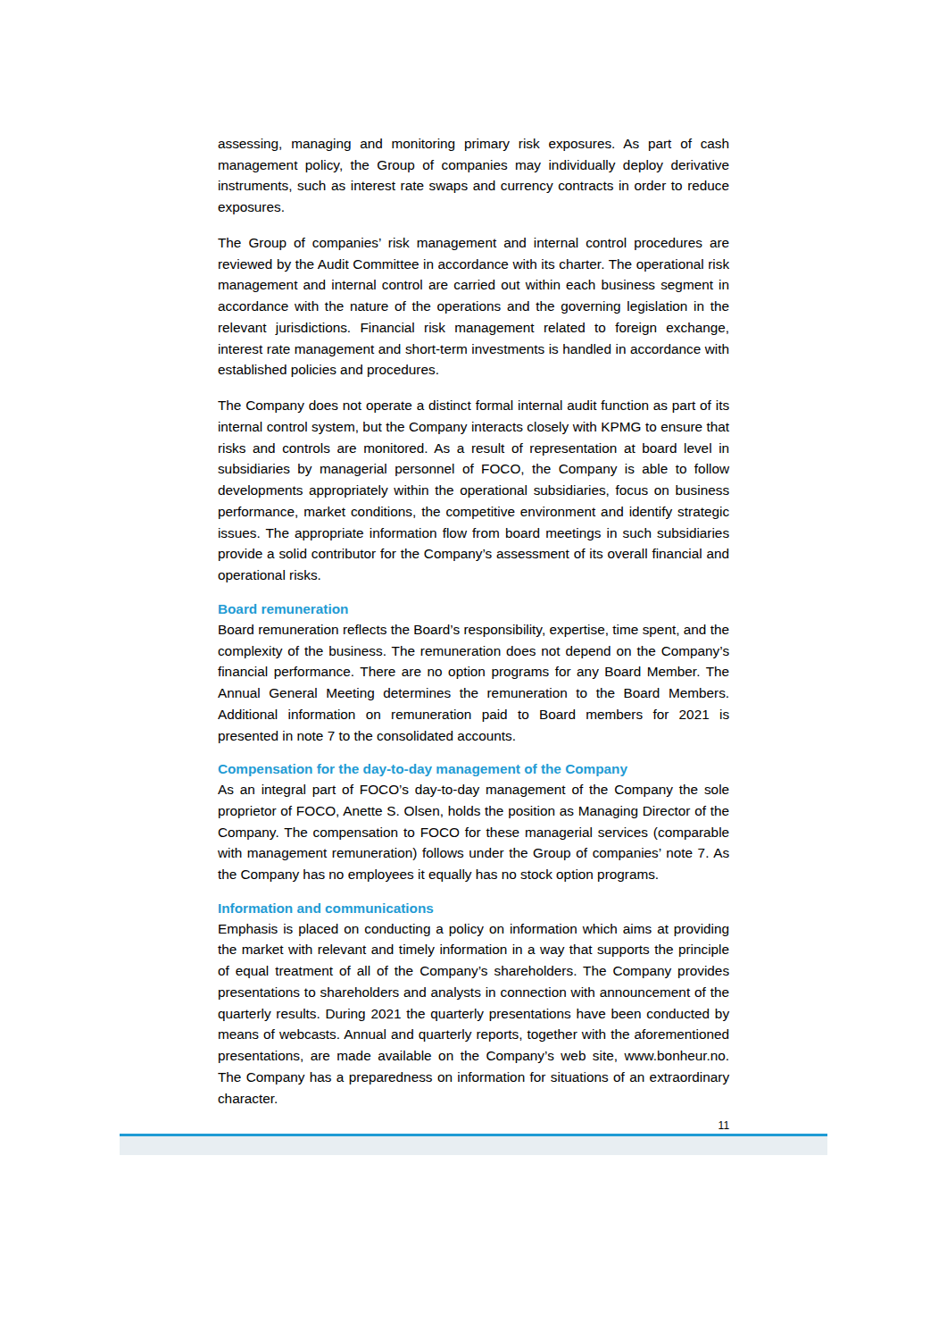assessing, managing and monitoring primary risk exposures. As part of cash management policy, the Group of companies may individually deploy derivative instruments, such as interest rate swaps and currency contracts in order to reduce exposures.
The Group of companies’ risk management and internal control procedures are reviewed by the Audit Committee in accordance with its charter. The operational risk management and internal control are carried out within each business segment in accordance with the nature of the operations and the governing legislation in the relevant jurisdictions. Financial risk management related to foreign exchange, interest rate management and short-term investments is handled in accordance with established policies and procedures.
The Company does not operate a distinct formal internal audit function as part of its internal control system, but the Company interacts closely with KPMG to ensure that risks and controls are monitored. As a result of representation at board level in subsidiaries by managerial personnel of FOCO, the Company is able to follow developments appropriately within the operational subsidiaries, focus on business performance, market conditions, the competitive environment and identify strategic issues. The appropriate information flow from board meetings in such subsidiaries provide a solid contributor for the Company’s assessment of its overall financial and operational risks.
Board remuneration
Board remuneration reflects the Board’s responsibility, expertise, time spent, and the complexity of the business. The remuneration does not depend on the Company’s financial performance. There are no option programs for any Board Member. The Annual General Meeting determines the remuneration to the Board Members. Additional information on remuneration paid to Board members for 2021 is presented in note 7 to the consolidated accounts.
Compensation for the day-to-day management of the Company
As an integral part of FOCO’s day-to-day management of the Company the sole proprietor of FOCO, Anette S. Olsen, holds the position as Managing Director of the Company. The compensation to FOCO for these managerial services (comparable with management remuneration) follows under the Group of companies’ note 7. As the Company has no employees it equally has no stock option programs.
Information and communications
Emphasis is placed on conducting a policy on information which aims at providing the market with relevant and timely information in a way that supports the principle of equal treatment of all of the Company’s shareholders. The Company provides presentations to shareholders and analysts in connection with announcement of the quarterly results. During 2021 the quarterly presentations have been conducted by means of webcasts. Annual and quarterly reports, together with the aforementioned presentations, are made available on the Company’s web site, www.bonheur.no. The Company has a preparedness on information for situations of an extraordinary character.
11